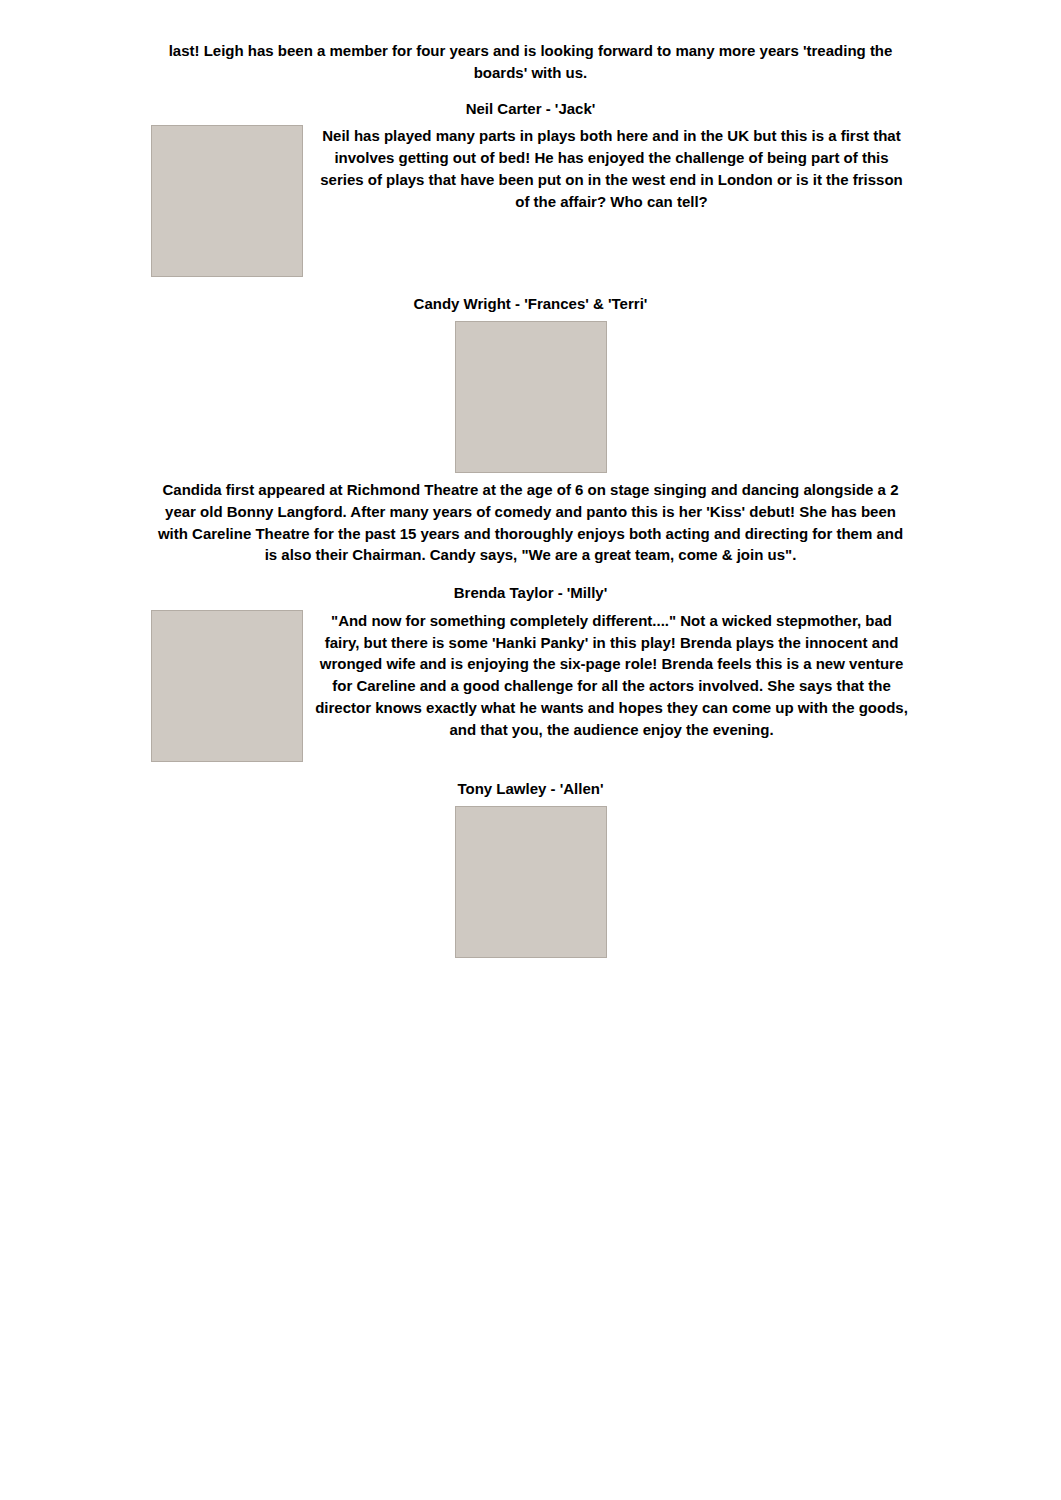last! Leigh has been a member for four years and is looking forward to many more years 'treading the boards' with us.
Neil Carter - 'Jack'
Neil has played many parts in plays both here and in the UK but this is a first that involves getting out of bed! He has enjoyed the challenge of being part of this series of plays that have been put on in the west end in London or is it the frisson of the affair? Who can tell?
Candy Wright - 'Frances' & 'Terri'
Candida first appeared at Richmond Theatre at the age of 6 on stage singing and dancing alongside a 2 year old Bonny Langford. After many years of comedy and panto this is her 'Kiss' debut! She has been with Careline Theatre for the past 15 years and thoroughly enjoys both acting and directing for them and is also their Chairman. Candy says, "We are a great team, come & join us".
Brenda Taylor - 'Milly'
"And now for something completely different...." Not a wicked stepmother, bad fairy, but there is some 'Hanki Panky' in this play! Brenda plays the innocent and wronged wife and is enjoying the six-page role! Brenda feels this is a new venture for Careline and a good challenge for all the actors involved. She says that the director knows exactly what he wants and hopes they can come up with the goods, and that you, the audience enjoy the evening.
Tony Lawley - 'Allen'